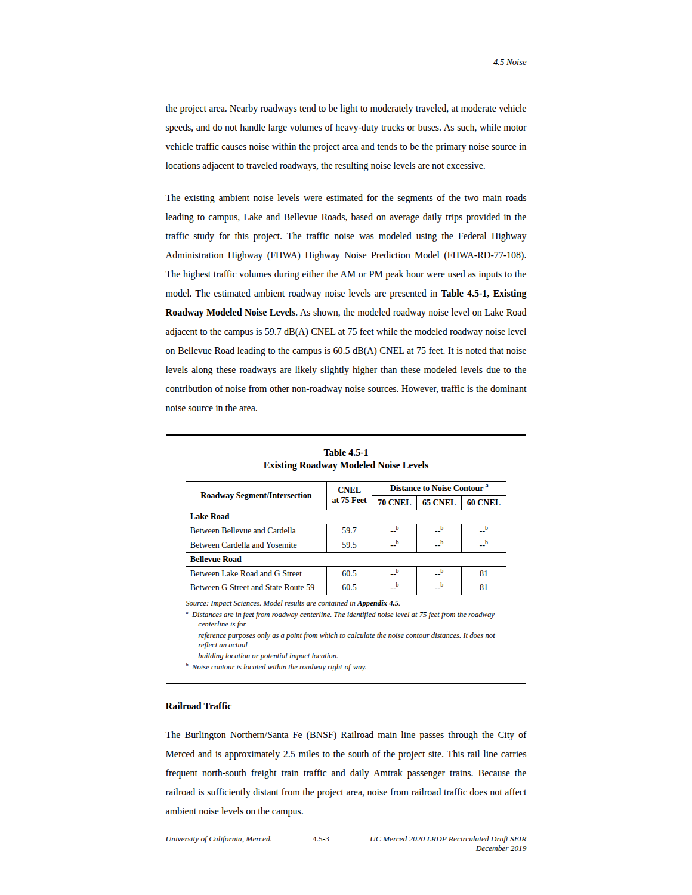4.5 Noise
the project area. Nearby roadways tend to be light to moderately traveled, at moderate vehicle speeds, and do not handle large volumes of heavy-duty trucks or buses. As such, while motor vehicle traffic causes noise within the project area and tends to be the primary noise source in locations adjacent to traveled roadways, the resulting noise levels are not excessive.
The existing ambient noise levels were estimated for the segments of the two main roads leading to campus, Lake and Bellevue Roads, based on average daily trips provided in the traffic study for this project. The traffic noise was modeled using the Federal Highway Administration Highway (FHWA) Highway Noise Prediction Model (FHWA-RD-77-108). The highest traffic volumes during either the AM or PM peak hour were used as inputs to the model. The estimated ambient roadway noise levels are presented in Table 4.5-1, Existing Roadway Modeled Noise Levels. As shown, the modeled roadway noise level on Lake Road adjacent to the campus is 59.7 dB(A) CNEL at 75 feet while the modeled roadway noise level on Bellevue Road leading to the campus is 60.5 dB(A) CNEL at 75 feet. It is noted that noise levels along these roadways are likely slightly higher than these modeled levels due to the contribution of noise from other non-roadway noise sources. However, traffic is the dominant noise source in the area.
Table 4.5-1
Existing Roadway Modeled Noise Levels
| Roadway Segment/Intersection | CNEL at 75 Feet | Distance to Noise Contour a |
| --- | --- | --- |
| 70 CNEL | 65 CNEL | 60 CNEL |
| Lake Road |
| Between Bellevue and Cardella | 59.7 | -- b | -- b | -- b |
| Between Cardella and Yosemite | 59.5 | -- b | -- b | -- b |
| Bellevue Road |
| Between Lake Road and G Street | 60.5 | -- b | -- b | 81 |
| Between G Street and State Route 59 | 60.5 | -- b | -- b | 81 |
Source: Impact Sciences. Model results are contained in Appendix 4.5.
a Distances are in feet from roadway centerline. The identified noise level at 75 feet from the roadway centerline is for
reference purposes only as a point from which to calculate the noise contour distances. It does not reflect an actual
building location or potential impact location.
b Noise contour is located within the roadway right-of-way.
Railroad Traffic
The Burlington Northern/Santa Fe (BNSF) Railroad main line passes through the City of Merced and is approximately 2.5 miles to the south of the project site. This rail line carries frequent north-south freight train traffic and daily Amtrak passenger trains. Because the railroad is sufficiently distant from the project area, noise from railroad traffic does not affect ambient noise levels on the campus.
University of California, Merced.
4.5-3
UC Merced 2020 LRDP Recirculated Draft SEIR
December 2019